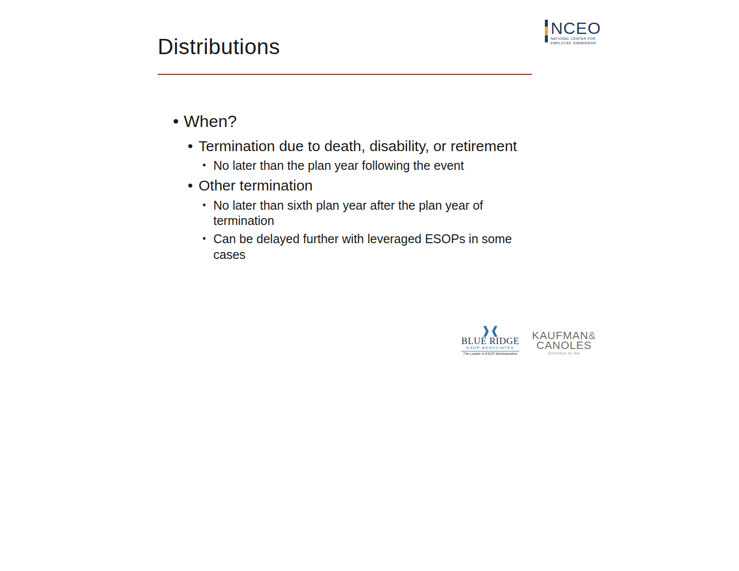NCEO
National Center for
Employee Ownership
Distributions
When?
Termination due to death, disability, or retirement
No later than the plan year following the event
Other termination
No later than sixth plan year after the plan year of termination
Can be delayed further with leveraged ESOPs in some cases
❱❰
BLUE RIDGE
ESOP ASSOCIATES
The Leader in ESOP Administration
KAUFMAN&
CANOLES
attorneys at law